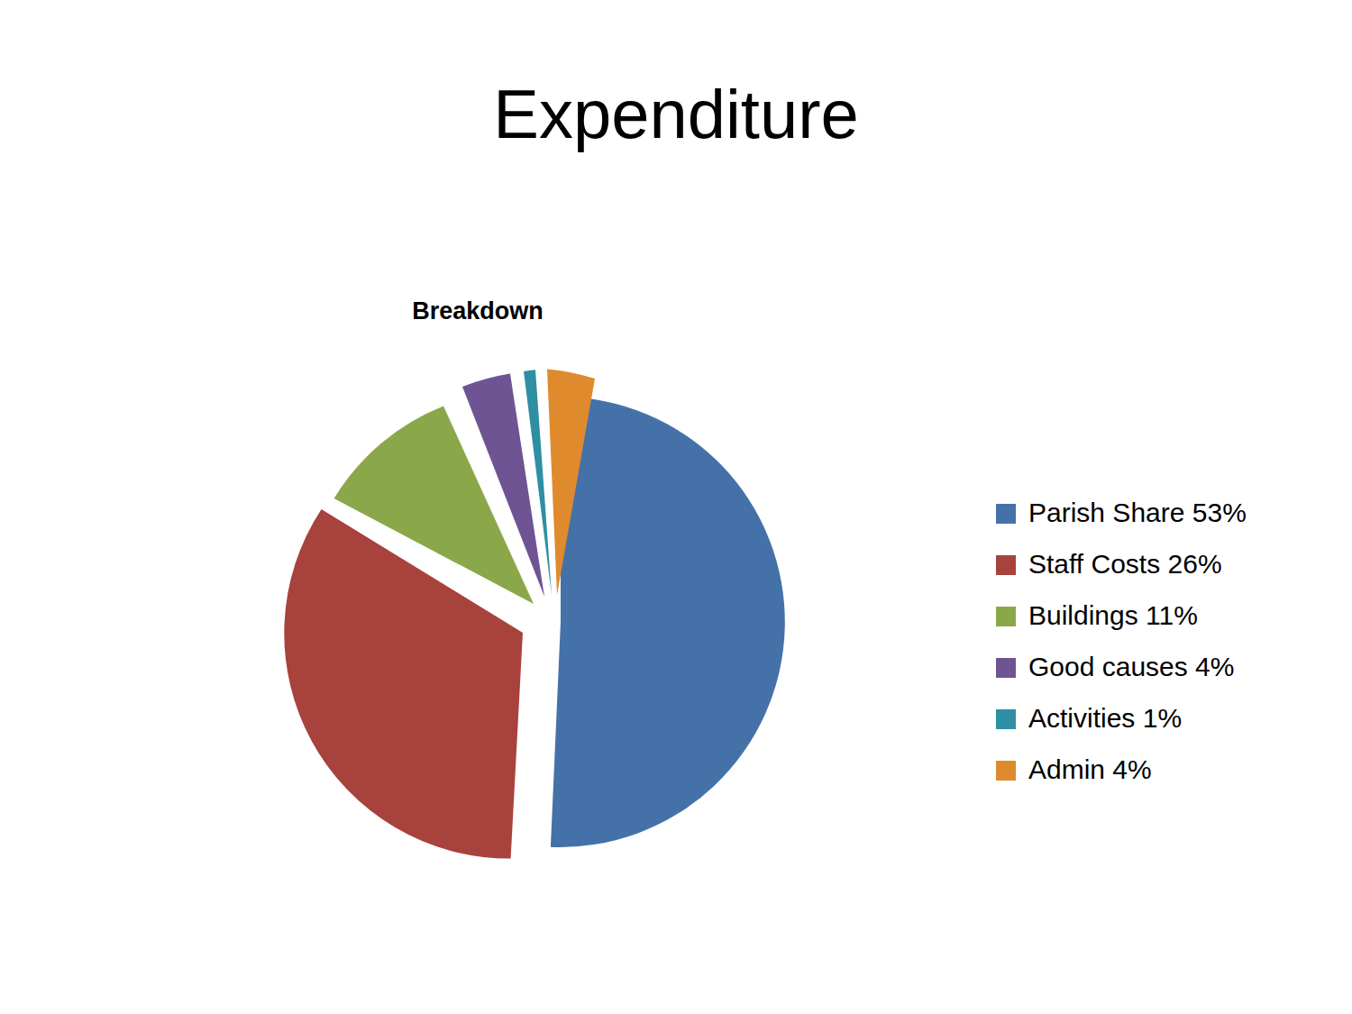Expenditure
Breakdown
Parish Share 53%
Staff Costs 26%
Buildings 11%
Good causes 4%
Activities 1%
Admin 4%